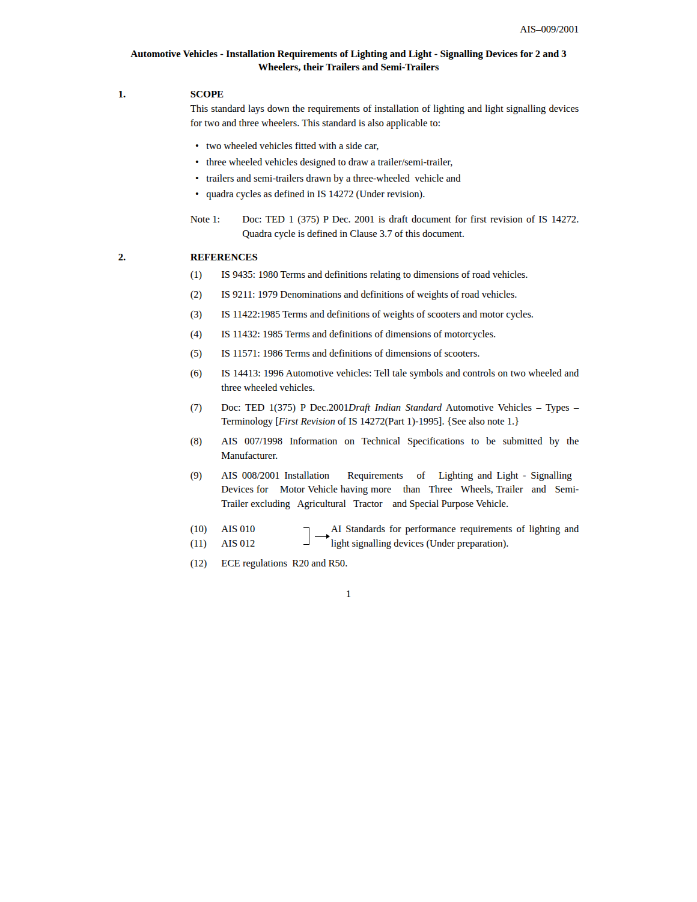AIS–009/2001
Automotive Vehicles - Installation Requirements of Lighting and Light - Signalling Devices for 2 and 3 Wheelers, their Trailers and Semi-Trailers
1.
SCOPE
This standard lays down the requirements of installation of lighting and light signalling devices for two and three wheelers. This standard is also applicable to:
two wheeled vehicles fitted with a side car,
three wheeled vehicles designed to draw a trailer/semi-trailer,
trailers and semi-trailers drawn by a three-wheeled vehicle and
quadra cycles as defined in IS 14272 (Under revision).
Note 1:
Doc: TED 1 (375) P Dec. 2001 is draft document for first revision of IS 14272. Quadra cycle is defined in Clause 3.7 of this document.
2.
REFERENCES
(1) IS 9435: 1980 Terms and definitions relating to dimensions of road vehicles.
(2) IS 9211: 1979 Denominations and definitions of weights of road vehicles.
(3) IS 11422:1985 Terms and definitions of weights of scooters and motor cycles.
(4) IS 11432: 1985 Terms and definitions of dimensions of motorcycles.
(5) IS 11571: 1986 Terms and definitions of dimensions of scooters.
(6) IS 14413: 1996 Automotive vehicles: Tell tale symbols and controls on two wheeled and three wheeled vehicles.
(7) Doc: TED 1(375) P Dec.2001Draft Indian Standard Automotive Vehicles – Types – Terminology [First Revision of IS 14272(Part 1)-1995]. {See also note 1.}
(8) AIS 007/1998 Information on Technical Specifications to be submitted by the Manufacturer.
(9) AIS 008/2001 Installation Requirements of Lighting and Light - Signalling Devices for Motor Vehicle having more than Three Wheels, Trailer and Semi-Trailer excluding Agricultural Tractor and Special Purpose Vehicle.
(10) AIS 010
(11) AIS 012
AI Standards for performance requirements of lighting and light signalling devices (Under preparation).
(12) ECE regulations R20 and R50.
1